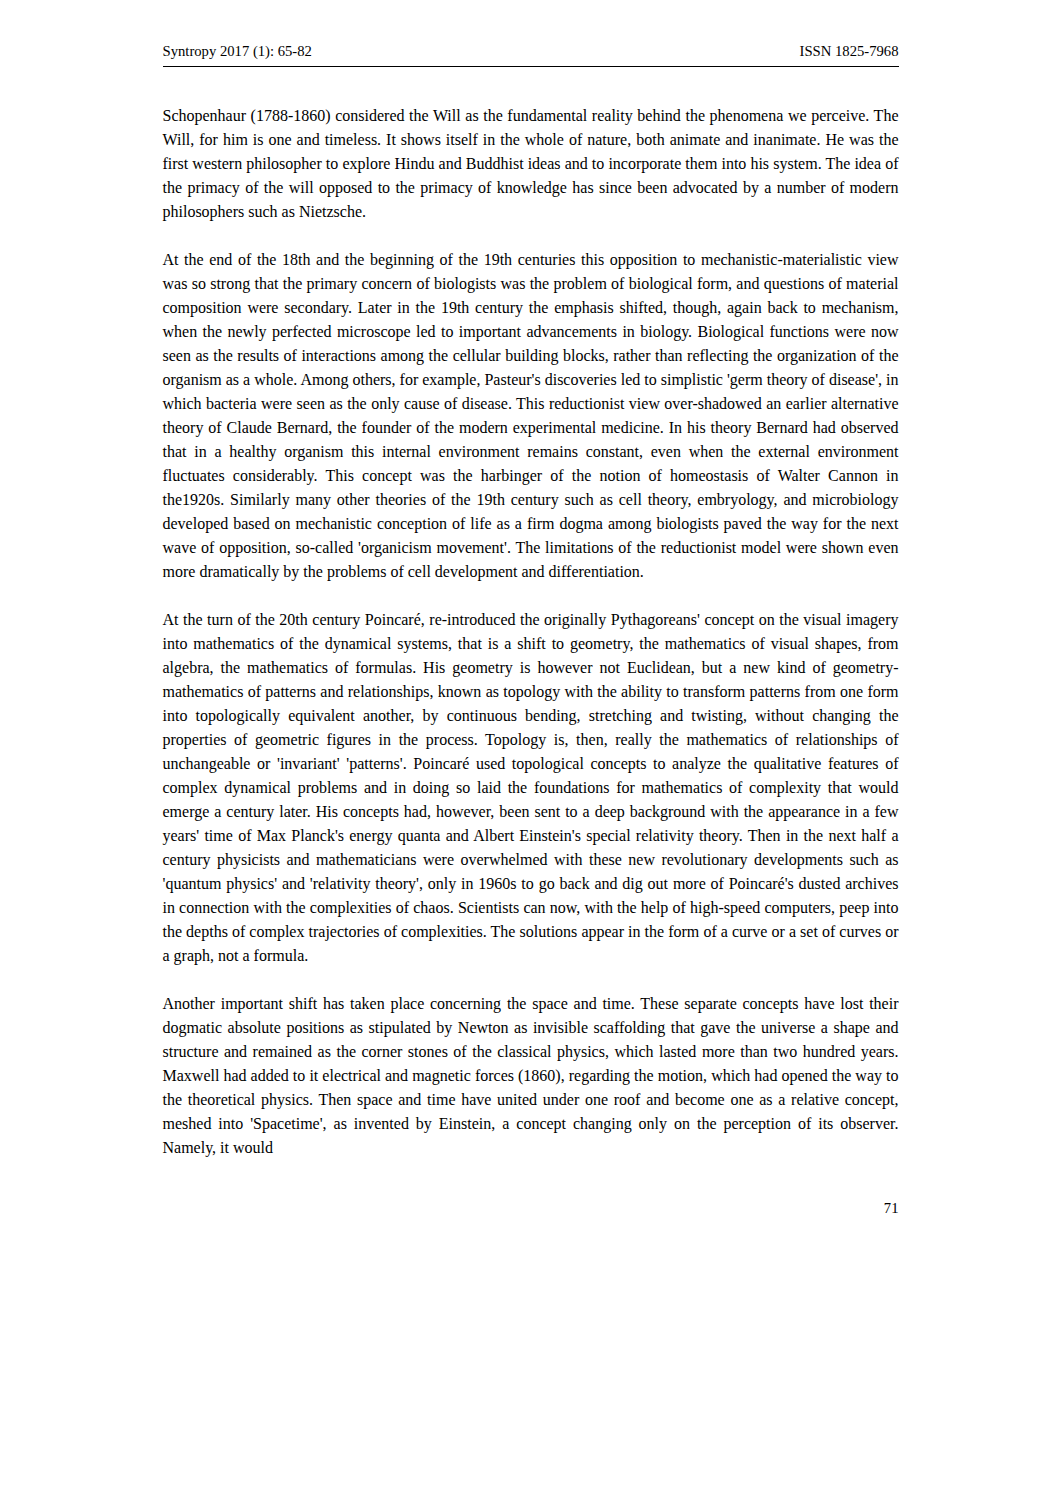Syntropy 2017 (1): 65-82
ISSN 1825-7968
Schopenhaur (1788-1860) considered the Will as the fundamental reality behind the phenomena we perceive. The Will, for him is one and timeless. It shows itself in the whole of nature, both animate and inanimate. He was the first western philosopher to explore Hindu and Buddhist ideas and to incorporate them into his system. The idea of the primacy of the will opposed to the primacy of knowledge has since been advocated by a number of modern philosophers such as Nietzsche.
At the end of the 18th and the beginning of the 19th centuries this opposition to mechanistic-materialistic view was so strong that the primary concern of biologists was the problem of biological form, and questions of material composition were secondary. Later in the 19th century the emphasis shifted, though, again back to mechanism, when the newly perfected microscope led to important advancements in biology. Biological functions were now seen as the results of interactions among the cellular building blocks, rather than reflecting the organization of the organism as a whole. Among others, for example, Pasteur's discoveries led to simplistic 'germ theory of disease', in which bacteria were seen as the only cause of disease. This reductionist view over-shadowed an earlier alternative theory of Claude Bernard, the founder of the modern experimental medicine. In his theory Bernard had observed that in a healthy organism this internal environment remains constant, even when the external environment fluctuates considerably. This concept was the harbinger of the notion of homeostasis of Walter Cannon in the1920s. Similarly many other theories of the 19th century such as cell theory, embryology, and microbiology developed based on mechanistic conception of life as a firm dogma among biologists paved the way for the next wave of opposition, so-called 'organicism movement'. The limitations of the reductionist model were shown even more dramatically by the problems of cell development and differentiation.
At the turn of the 20th century Poincaré, re-introduced the originally Pythagoreans' concept on the visual imagery into mathematics of the dynamical systems, that is a shift to geometry, the mathematics of visual shapes, from algebra, the mathematics of formulas. His geometry is however not Euclidean, but a new kind of geometry- mathematics of patterns and relationships, known as topology with the ability to transform patterns from one form into topologically equivalent another, by continuous bending, stretching and twisting, without changing the properties of geometric figures in the process. Topology is, then, really the mathematics of relationships of unchangeable or 'invariant' 'patterns'. Poincaré used topological concepts to analyze the qualitative features of complex dynamical problems and in doing so laid the foundations for mathematics of complexity that would emerge a century later. His concepts had, however, been sent to a deep background with the appearance in a few years' time of Max Planck's energy quanta and Albert Einstein's special relativity theory. Then in the next half a century physicists and mathematicians were overwhelmed with these new revolutionary developments such as 'quantum physics' and 'relativity theory', only in 1960s to go back and dig out more of Poincaré's dusted archives in connection with the complexities of chaos. Scientists can now, with the help of high-speed computers, peep into the depths of complex trajectories of complexities. The solutions appear in the form of a curve or a set of curves or a graph, not a formula.
Another important shift has taken place concerning the space and time. These separate concepts have lost their dogmatic absolute positions as stipulated by Newton as invisible scaffolding that gave the universe a shape and structure and remained as the corner stones of the classical physics, which lasted more than two hundred years. Maxwell had added to it electrical and magnetic forces (1860), regarding the motion, which had opened the way to the theoretical physics. Then space and time have united under one roof and become one as a relative concept, meshed into 'Spacetime', as invented by Einstein, a concept changing only on the perception of its observer. Namely, it would
71